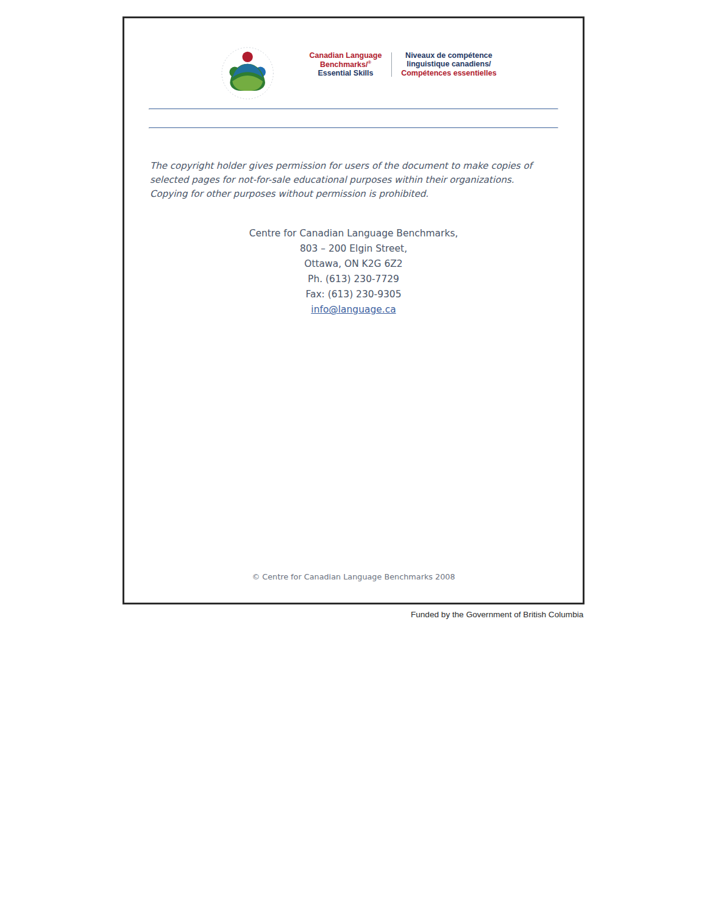Canadian Language
Benchmarks/®
Essential Skills
Niveaux de compétence
linguistique canadiens/
Compétences essentielles
The copyright holder gives permission for users of the document to make copies of selected pages for not-for-sale educational purposes within their organizations. Copying for other purposes without permission is prohibited.
Centre for Canadian Language Benchmarks,
803 – 200 Elgin Street,
Ottawa, ON K2G 6Z2
Ph. (613) 230-7729
Fax: (613) 230-9305
info@language.ca
© Centre for Canadian Language Benchmarks 2008
Funded by the Government of British Columbia